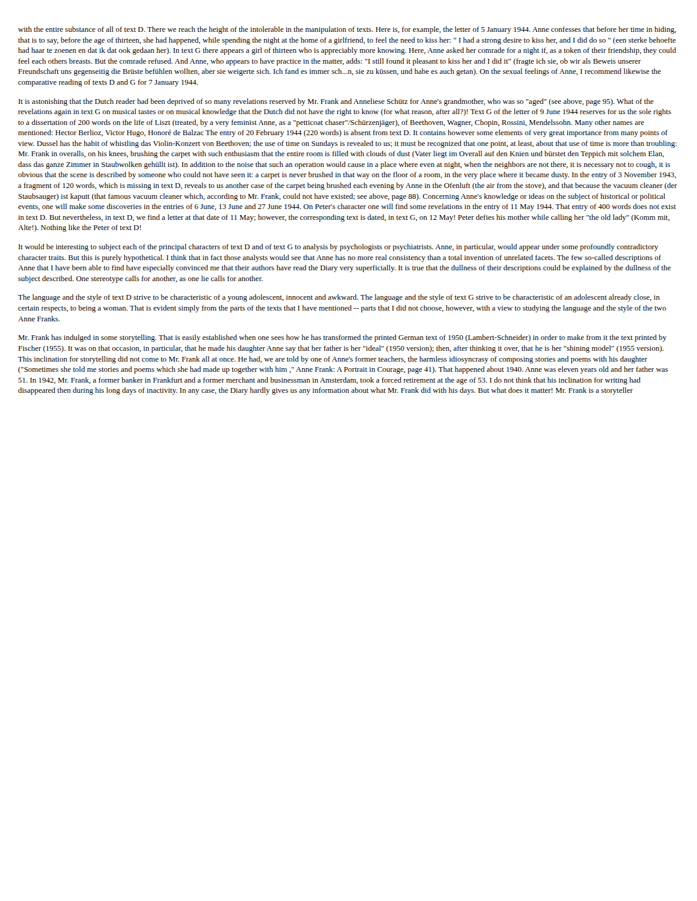with the entire substance of all of text D. There we reach the height of the intolerable in the manipulation of texts. Here is, for example, the letter of 5 January 1944. Anne confesses that before her time in hiding, that is to say, before the age of thirteen, she had happened, while spending the night at the home of a girlfriend, to feel the need to kiss her: " I had a strong desire to kiss her, and I did do so " (een sterke behoefte had haar te zoenen en dat ik dat ook gedaan her). In text G there appears a girl of thirteen who is appreciably more knowing. Here, Anne asked her comrade for a night if, as a token of their friendship, they could feel each others breasts. But the comrade refused. And Anne, who appears to have practice in the matter, adds: "I still found it pleasant to kiss her and I did it" (fragte ich sie, ob wir als Beweis unserer Freundschaft uns gegenseitig die Brüste befühlen wollten, aber sie weigerte sich. Ich fand es immer sch...n, sie zu küssen, und habe es auch getan). On the sexual feelings of Anne, I recommend likewise the comparative reading of texts D and G for 7 January 1944.
It is astonishing that the Dutch reader had been deprived of so many revelations reserved by Mr. Frank and Anneliese Schütz for Anne's grandmother, who was so "aged" (see above, page 95). What of the revelations again in text G on musical tastes or on musical knowledge that the Dutch did not have the right to know (for what reason, after all?)! Text G of the letter of 9 June 1944 reserves for us the sole rights to a dissertation of 200 words on the life of Liszt (treated, by a very feminist Anne, as a "petticoat chaser"/Schürzenjäger), of Beethoven, Wagner, Chopin, Rossini, Mendelssohn. Many other names are mentioned: Hector Berlioz, Victor Hugo, Honoré de Balzac The entry of 20 February 1944 (220 words) is absent from text D. It contains however some elements of very great importance from many points of view. Dussel has the habit of whistling das Violin-Konzert von Beethoven; the use of time on Sundays is revealed to us; it must be recognized that one point, at least, about that use of time is more than troubling: Mr. Frank in overalls, on his knees, brushing the carpet with such enthusiasm that the entire room is filled with clouds of dust (Vater liegt im Overall auf den Knien und bürstet den Teppich mit solchem Elan, dass das ganze Zimmer in Staubwolken gehüllt ist). In addition to the noise that such an operation would cause in a place where even at night, when the neighbors are not there, it is necessary not to cough, it is obvious that the scene is described by someone who could not have seen it: a carpet is never brushed in that way on the floor of a room, in the very place where it became dusty. In the entry of 3 November 1943, a fragment of 120 words, which is missing in text D, reveals to us another case of the carpet being brushed each evening by Anne in the Ofenluft (the air from the stove), and that because the vacuum cleaner (der Staubsauger) ist kaputt (that famous vacuum cleaner which, according to Mr. Frank, could not have existed; see above, page 88). Concerning Anne's knowledge or ideas on the subject of historical or political events, one will make some discoveries in the entries of 6 June, 13 June and 27 June 1944. On Peter's character one will find some revelations in the entry of 11 May 1944. That entry of 400 words does not exist in text D. But nevertheless, in text D, we find a letter at that date of 11 May; however, the corresponding text is dated, in text G, on 12 May! Peter defies his mother while calling her "the old lady" (Komm mit, Alte!). Nothing like the Peter of text D!
It would be interesting to subject each of the principal characters of text D and of text G to analysis by psychologists or psychiatrists. Anne, in particular, would appear under some profoundly contradictory character traits. But this is purely hypothetical. I think that in fact those analysts would see that Anne has no more real consistency than a total invention of unrelated facets. The few so-called descriptions of Anne that I have been able to find have especially convinced me that their authors have read the Diary very superficially. It is true that the dullness of their descriptions could be explained by the dullness of the subject described. One stereotype calls for another, as one lie calls for another.
The language and the style of text D strive to be characteristic of a young adolescent, innocent and awkward. The language and the style of text G strive to be characteristic of an adolescent already close, in certain respects, to being a woman. That is evident simply from the parts of the texts that I have mentioned -- parts that I did not choose, however, with a view to studying the language and the style of the two Anne Franks.
Mr. Frank has indulged in some storytelling. That is easily established when one sees how he has transformed the printed German text of 1950 (Lambert-Schneider) in order to make from it the text printed by Fischer (1955). It was on that occasion, in particular, that he made his daughter Anne say that her father is her "ideal" (1950 version); then, after thinking it over, that he is her "shining model" (1955 version). This inclination for storytelling did not come to Mr. Frank all at once. He had, we are told by one of Anne's former teachers, the harmless idiosyncrasy of composing stories and poems with his daughter ("Sometimes she told me stories and poems which she had made up together with him ," Anne Frank: A Portrait in Courage, page 41). That happened about 1940. Anne was eleven years old and her father was 51. In 1942, Mr. Frank, a former banker in Frankfurt and a former merchant and businessman in Amsterdam, took a forced retirement at the age of 53. I do not think that his inclination for writing had disappeared then during his long days of inactivity. In any case, the Diary hardly gives us any information about what Mr. Frank did with his days. But what does it matter! Mr. Frank is a storyteller